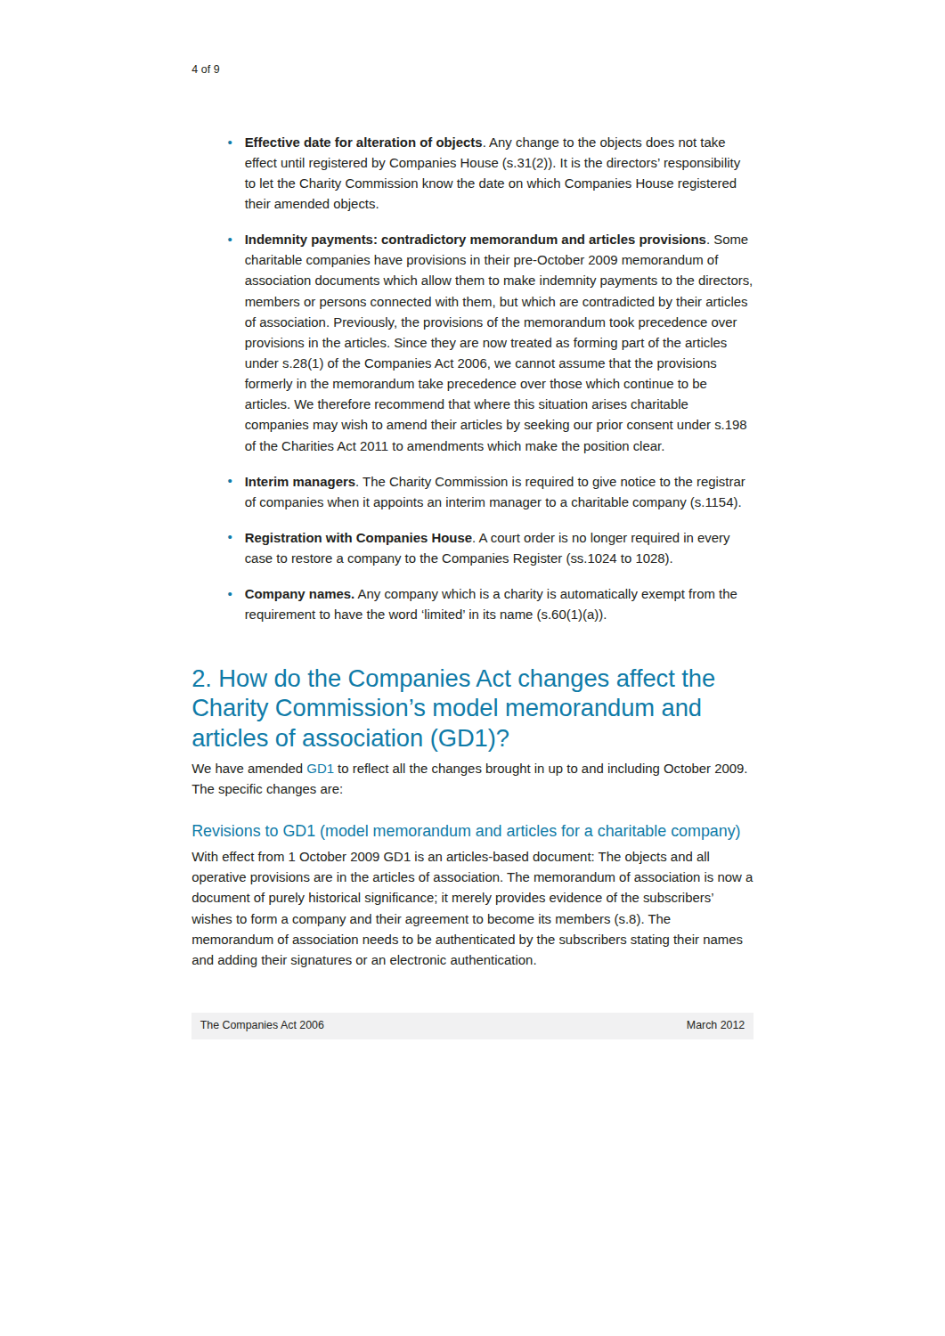4 of 9
Effective date for alteration of objects. Any change to the objects does not take effect until registered by Companies House (s.31(2)). It is the directors’ responsibility to let the Charity Commission know the date on which Companies House registered their amended objects.
Indemnity payments: contradictory memorandum and articles provisions. Some charitable companies have provisions in their pre-October 2009 memorandum of association documents which allow them to make indemnity payments to the directors, members or persons connected with them, but which are contradicted by their articles of association. Previously, the provisions of the memorandum took precedence over provisions in the articles. Since they are now treated as forming part of the articles under s.28(1) of the Companies Act 2006, we cannot assume that the provisions formerly in the memorandum take precedence over those which continue to be articles. We therefore recommend that where this situation arises charitable companies may wish to amend their articles by seeking our prior consent under s.198 of the Charities Act 2011 to amendments which make the position clear.
Interim managers. The Charity Commission is required to give notice to the registrar of companies when it appoints an interim manager to a charitable company (s.1154).
Registration with Companies House. A court order is no longer required in every case to restore a company to the Companies Register (ss.1024 to 1028).
Company names. Any company which is a charity is automatically exempt from the requirement to have the word ‘limited’ in its name (s.60(1)(a)).
2. How do the Companies Act changes affect the Charity Commission’s model memorandum and articles of association (GD1)?
We have amended GD1 to reflect all the changes brought in up to and including October 2009. The specific changes are:
Revisions to GD1 (model memorandum and articles for a charitable company)
With effect from 1 October 2009 GD1 is an articles-based document: The objects and all operative provisions are in the articles of association. The memorandum of association is now a document of purely historical significance; it merely provides evidence of the subscribers’ wishes to form a company and their agreement to become its members (s.8). The memorandum of association needs to be authenticated by the subscribers stating their names and adding their signatures or an electronic authentication.
The Companies Act 2006 March 2012